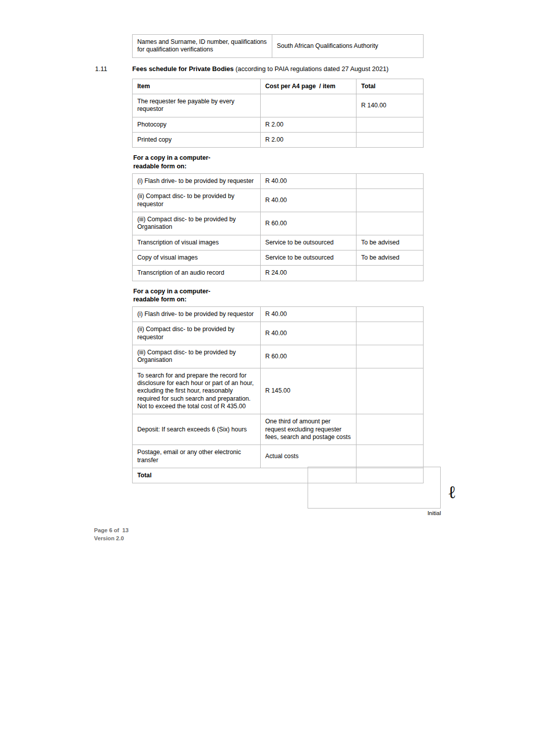| Names and Surname, ID number, qualifications for qualification verifications | South African Qualifications Authority |
1.11
Fees schedule for Private Bodies (according to PAIA regulations dated 27 August 2021)
| Item | Cost per A4 page / item | Total |
| --- | --- | --- |
| The requester fee payable by every requestor | | R 140.00 |
| Photocopy | R 2.00 | |
| Printed copy | R 2.00 | |
For a copy in a computer-
readable form on:
| (i) Flash drive- to be provided by requester | R 40.00 | |
| (ii) Compact disc- to be provided by requestor | R 40.00 | |
| (iii) Compact disc- to be provided by Organisation | R 60.00 | |
| Transcription of visual images | Service to be outsourced | To be advised |
| Copy of visual images | Service to be outsourced | To be advised |
| Transcription of an audio record | R 24.00 | |
For a copy in a computer-
readable form on:
| (i) Flash drive- to be provided by requestor | R 40.00 | |
| (ii) Compact disc- to be provided by requestor | R 40.00 | |
| (iii) Compact disc- to be provided by Organisation | R 60.00 | |
| To search for and prepare the record for disclosure for each hour or part of an hour, excluding the first hour, reasonably required for such search and preparation. Not to exceed the total cost of R 435.00 | R 145.00 | |
| Deposit: If search exceeds 6 (Six) hours | One third of amount per request excluding requester fees, search and postage costs | |
| Postage, email or any other electronic transfer | Actual costs | |
| Total | |
ℓ
Initial
Page 6 of 13
Version 2.0